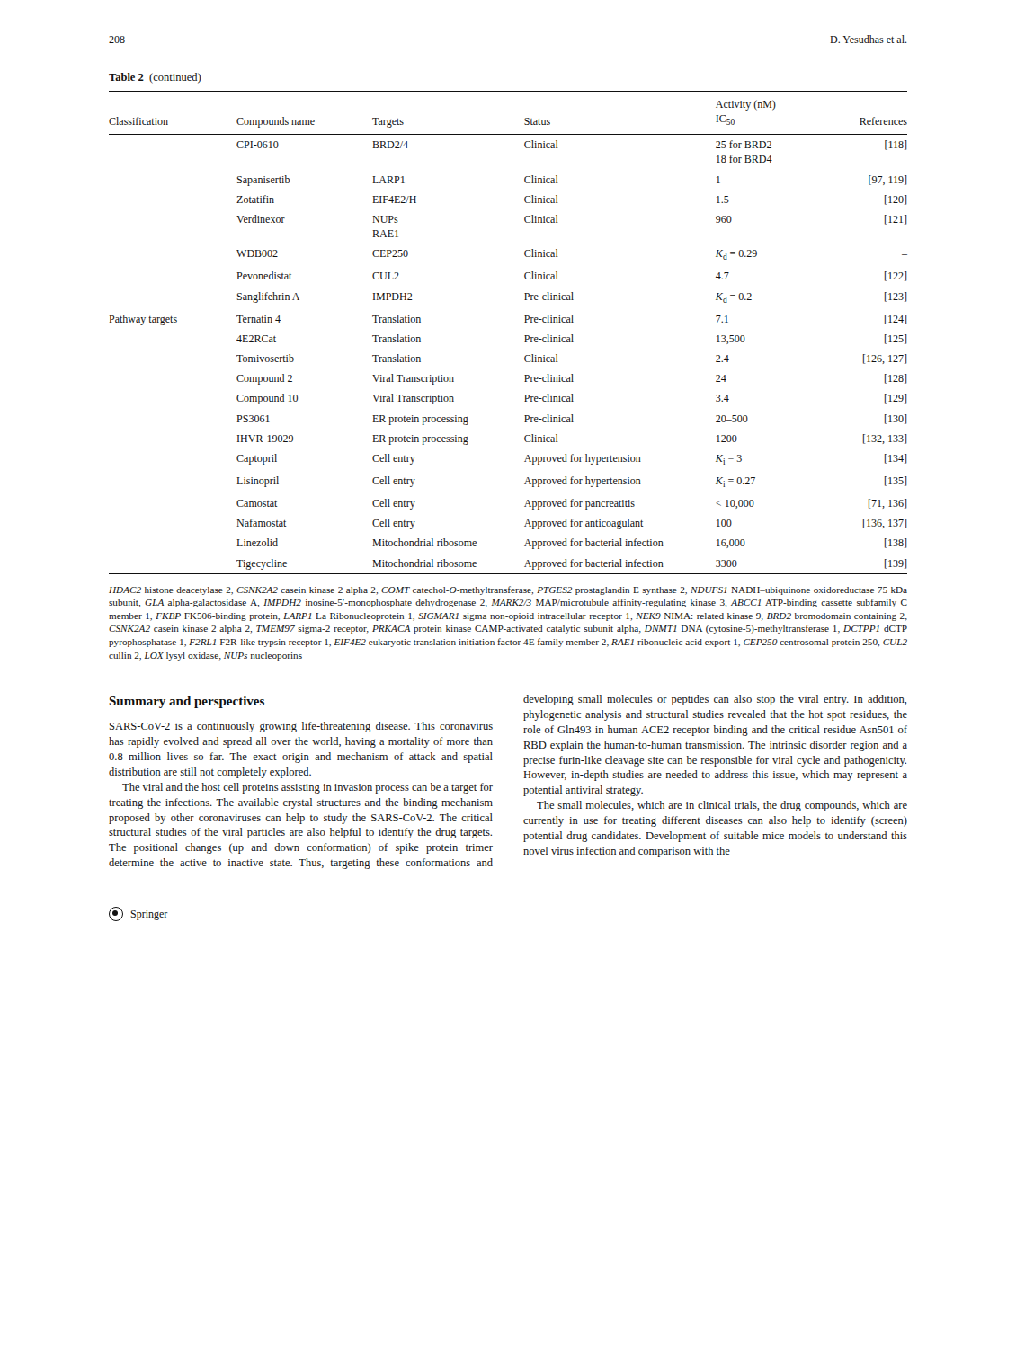208
D. Yesudhas et al.
Table 2 (continued)
| Classification | Compounds name | Targets | Status | Activity (nM) IC 50 | References |
| --- | --- | --- | --- | --- | --- |
| | CPI-0610 | BRD2/4 | Clinical | 25 for BRD2 18 for BRD4 | [118] |
| | Sapanisertib | LARP1 | Clinical | 1 | [97, 119] |
| | Zotatifin | EIF4E2/H | Clinical | 1.5 | [120] |
| | Verdinexor | NUPs RAE1 | Clinical | 960 | [121] |
| | WDB002 | CEP250 | Clinical | K d = 0.29 | – |
| | Pevonedistat | CUL2 | Clinical | 4.7 | [122] |
| | Sanglifehrin A | IMPDH2 | Pre-clinical | K d = 0.2 | [123] |
| Pathway targets | Ternatin 4 | Translation | Pre-clinical | 7.1 | [124] |
| | 4E2RCat | Translation | Pre-clinical | 13,500 | [125] |
| | Tomivosertib | Translation | Clinical | 2.4 | [126, 127] |
| | Compound 2 | Viral Transcription | Pre-clinical | 24 | [128] |
| | Compound 10 | Viral Transcription | Pre-clinical | 3.4 | [129] |
| | PS3061 | ER protein processing | Pre-clinical | 20–500 | [130] |
| | IHVR-19029 | ER protein processing | Clinical | 1200 | [132, 133] |
| | Captopril | Cell entry | Approved for hypertension | K i = 3 | [134] |
| | Lisinopril | Cell entry | Approved for hypertension | K i = 0.27 | [135] |
| | Camostat | Cell entry | Approved for pancreatitis | < 10,000 | [71, 136] |
| | Nafamostat | Cell entry | Approved for anticoagulant | 100 | [136, 137] |
| | Linezolid | Mitochondrial ribosome | Approved for bacterial infection | 16,000 | [138] |
| | Tigecycline | Mitochondrial ribosome | Approved for bacterial infection | 3300 | [139] |
HDAC2 histone deacetylase 2, CSNK2A2 casein kinase 2 alpha 2, COMT catechol-O-methyltransferase, PTGES2 prostaglandin E synthase 2, NDUFS1 NADH–ubiquinone oxidoreductase 75 kDa subunit, GLA alpha-galactosidase A, IMPDH2 inosine-5′-monophosphate dehydrogenase 2, MARK2/3 MAP/microtubule affinity-regulating kinase 3, ABCC1 ATP-binding cassette subfamily C member 1, FKBP FK506-binding protein, LARP1 La Ribonucleoprotein 1, SIGMAR1 sigma non-opioid intracellular receptor 1, NEK9 NIMA: related kinase 9, BRD2 bromodomain containing 2, CSNK2A2 casein kinase 2 alpha 2, TMEM97 sigma-2 receptor, PRKACA protein kinase CAMP-activated catalytic subunit alpha, DNMT1 DNA (cytosine-5)-methyltransferase 1, DCTPP1 dCTP pyrophosphatase 1, F2RL1 F2R-like trypsin receptor 1, EIF4E2 eukaryotic translation initiation factor 4E family member 2, RAE1 ribonucleic acid export 1, CEP250 centrosomal protein 250, CUL2 cullin 2, LOX lysyl oxidase, NUPs nucleoporins
Summary and perspectives
SARS-CoV-2 is a continuously growing life-threatening disease. This coronavirus has rapidly evolved and spread all over the world, having a mortality of more than 0.8 million lives so far. The exact origin and mechanism of attack and spatial distribution are still not completely explored.
The viral and the host cell proteins assisting in invasion process can be a target for treating the infections. The available crystal structures and the binding mechanism proposed by other coronaviruses can help to study the SARS-CoV-2. The critical structural studies of the viral particles are also helpful to identify the drug targets. The positional changes (up and down conformation) of spike protein trimer determine the active to inactive state. Thus, targeting these conformations and developing small molecules or peptides can also stop the viral entry. In addition, phylogenetic analysis and structural studies revealed that the hot spot residues, the role of Gln493 in human ACE2 receptor binding and the critical residue Asn501 of RBD explain the human-to-human transmission. The intrinsic disorder region and a precise furin-like cleavage site can be responsible for viral cycle and pathogenicity. However, in-depth studies are needed to address this issue, which may represent a potential antiviral strategy.
The small molecules, which are in clinical trials, the drug compounds, which are currently in use for treating different diseases can also help to identify (screen) potential drug candidates. Development of suitable mice models to understand this novel virus infection and comparison with the
Springer